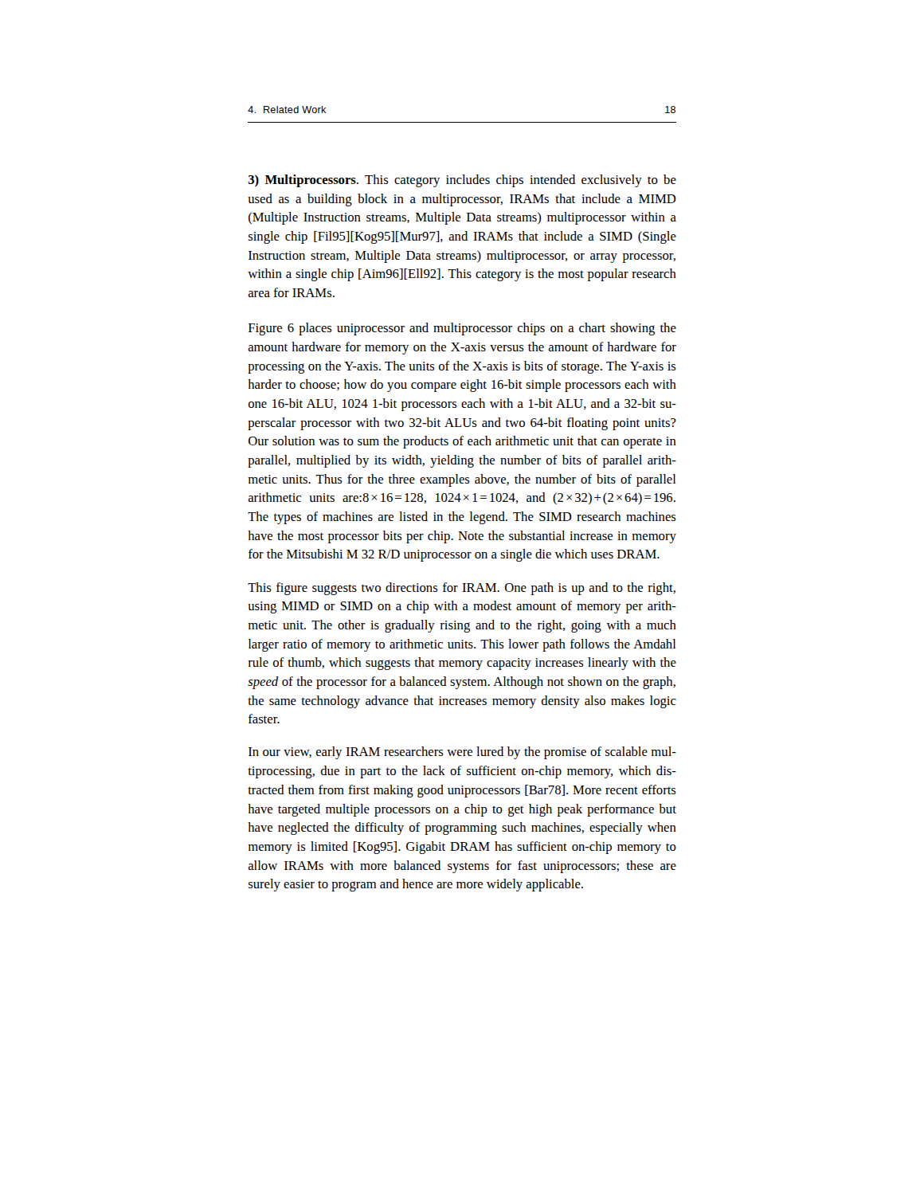4. Related Work 18
3) Multiprocessors. This category includes chips intended exclusively to be used as a building block in a multiprocessor, IRAMs that include a MIMD (Multiple Instruction streams, Multiple Data streams) multiprocessor within a single chip [Fil95][Kog95][Mur97], and IRAMs that include a SIMD (Single Instruction stream, Multiple Data streams) multiprocessor, or array processor, within a single chip [Aim96][Ell92]. This category is the most popular research area for IRAMs.
Figure 6 places uniprocessor and multiprocessor chips on a chart showing the amount hardware for memory on the X-axis versus the amount of hardware for processing on the Y-axis. The units of the X-axis is bits of storage. The Y-axis is harder to choose; how do you compare eight 16-bit simple processors each with one 16-bit ALU, 1024 1-bit processors each with a 1-bit ALU, and a 32-bit superscalar processor with two 32-bit ALUs and two 64-bit floating point units? Our solution was to sum the products of each arithmetic unit that can operate in parallel, multiplied by its width, yielding the number of bits of parallel arithmetic units. Thus for the three examples above, the number of bits of parallel arithmetic units are:8×16=128, 1024×1=1024, and (2×32)+(2×64)=196. The types of machines are listed in the legend. The SIMD research machines have the most processor bits per chip. Note the substantial increase in memory for the Mitsubishi M 32 R/D uniprocessor on a single die which uses DRAM.
This figure suggests two directions for IRAM. One path is up and to the right, using MIMD or SIMD on a chip with a modest amount of memory per arithmetic unit. The other is gradually rising and to the right, going with a much larger ratio of memory to arithmetic units. This lower path follows the Amdahl rule of thumb, which suggests that memory capacity increases linearly with the speed of the processor for a balanced system. Although not shown on the graph, the same technology advance that increases memory density also makes logic faster.
In our view, early IRAM researchers were lured by the promise of scalable multiprocessing, due in part to the lack of sufficient on-chip memory, which distracted them from first making good uniprocessors [Bar78]. More recent efforts have targeted multiple processors on a chip to get high peak performance but have neglected the difficulty of programming such machines, especially when memory is limited [Kog95]. Gigabit DRAM has sufficient on-chip memory to allow IRAMs with more balanced systems for fast uniprocessors; these are surely easier to program and hence are more widely applicable.